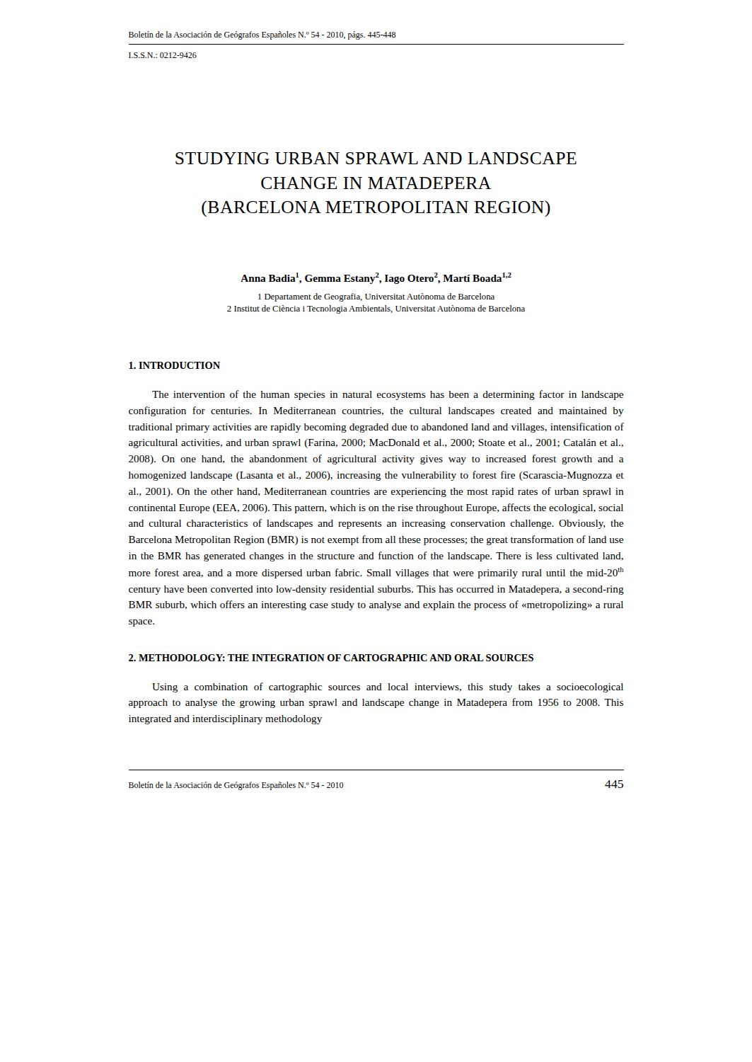Boletín de la Asociación de Geógrafos Españoles N.º 54 - 2010, págs. 445-448
I.S.S.N.: 0212-9426
STUDYING URBAN SPRAWL AND LANDSCAPE
CHANGE IN MATADEPERA
(BARCELONA METROPOLITAN REGION)
Anna Badia1, Gemma Estany2, Iago Otero2, Martí Boada1,2
1 Departament de Geografia, Universitat Autònoma de Barcelona
2 Institut de Ciència i Tecnologia Ambientals, Universitat Autònoma de Barcelona
1. INTRODUCTION
The intervention of the human species in natural ecosystems has been a determining factor in landscape configuration for centuries. In Mediterranean countries, the cultural landscapes created and maintained by traditional primary activities are rapidly becoming degraded due to abandoned land and villages, intensification of agricultural activities, and urban sprawl (Farina, 2000; MacDonald et al., 2000; Stoate et al., 2001; Catalán et al., 2008). On one hand, the abandonment of agricultural activity gives way to increased forest growth and a homogenized landscape (Lasanta et al., 2006), increasing the vulnerability to forest fire (Scarascia-Mugnozza et al., 2001). On the other hand, Mediterranean countries are experiencing the most rapid rates of urban sprawl in continental Europe (EEA, 2006). This pattern, which is on the rise throughout Europe, affects the ecological, social and cultural characteristics of landscapes and represents an increasing conservation challenge. Obviously, the Barcelona Metropolitan Region (BMR) is not exempt from all these processes; the great transformation of land use in the BMR has generated changes in the structure and function of the landscape. There is less cultivated land, more forest area, and a more dispersed urban fabric. Small villages that were primarily rural until the mid-20th century have been converted into low-density residential suburbs. This has occurred in Matadepera, a second-ring BMR suburb, which offers an interesting case study to analyse and explain the process of «metropolizing» a rural space.
2. METHODOLOGY: THE INTEGRATION OF CARTOGRAPHIC AND ORAL SOURCES
Using a combination of cartographic sources and local interviews, this study takes a socioecological approach to analyse the growing urban sprawl and landscape change in Matadepera from 1956 to 2008. This integrated and interdisciplinary methodology
Boletín de la Asociación de Geógrafos Españoles N.º 54 - 2010 445